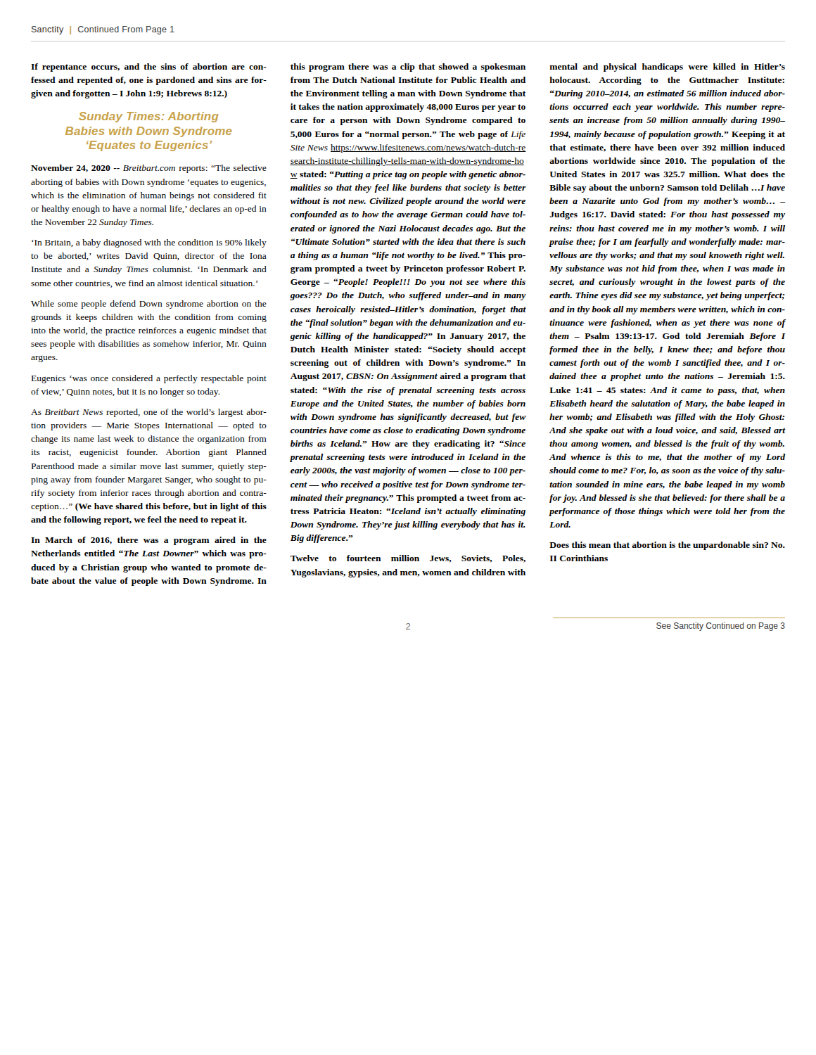Sanctity|Continued From Page 1
If repentance occurs, and the sins of abortion are confessed and repented of, one is pardoned and sins are forgiven and forgotten – I John 1:9; Hebrews 8:12.)
Sunday Times: Aborting
Babies with Down Syndrome
‘Equates to Eugenics’
November 24, 2020 -- Breitbart.com reports: “The selective aborting of babies with Down syndrome ‘equates to eugenics, which is the elimination of human beings not considered fit or healthy enough to have a normal life,’ declares an op-ed in the November 22 Sunday Times.
‘In Britain, a baby diagnosed with the condition is 90% likely to be aborted,’ writes David Quinn, director of the Iona Institute and a Sunday Times columnist. ‘In Denmark and some other countries, we find an almost identical situation.’
While some people defend Down syndrome abortion on the grounds it keeps children with the condition from coming into the world, the practice reinforces a eugenic mindset that sees people with disabilities as somehow inferior, Mr. Quinn argues.
Eugenics ‘was once considered a perfectly respectable point of view,’ Quinn notes, but it is no longer so today.
As Breitbart News reported, one of the world’s largest abortion providers — Marie Stopes International — opted to change its name last week to distance the organization from its racist, eugenicist founder. Abortion giant Planned Parenthood made a similar move last summer, quietly stepping away from founder Margaret Sanger, who sought to purify society from inferior races through abortion and contraception…” (We have shared this before, but in light of this and the following report, we feel the need to repeat it.
In March of 2016, there was a program aired in the Netherlands entitled “The Last Downer” which was produced by a Christian group who wanted to promote debate about the value of people with Down Syndrome. In this program there was a clip that showed a spokesman from The Dutch National Institute for Public Health and the Environment telling a man with Down Syndrome that it takes the nation approximately 48,000 Euros per year to care for a person with Down Syndrome compared to 5,000 Euros for a “normal person.” The web page of Life Site News https://www.lifesitenews.com/news/watch-dutch-research-institute-chillingly-tells-man-with-down-syndrome-how stated: “Putting a price tag on people with genetic abnormalities so that they feel like burdens that society is better without is not new. Civilized people around the world were confounded as to how the average German could have tolerated or ignored the Nazi Holocaust decades ago. But the “Ultimate Solution” started with the idea that there is such a thing as a human “life not worthy to be lived.” This program prompted a tweet by Princeton professor Robert P. George – “People! People!!! Do you not see where this goes??? Do the Dutch, who suffered under–and in many cases heroically resisted–Hitler’s domination, forget that the “final solution” began with the dehumanization and eugenic killing of the handicapped?” In January 2017, the Dutch Health Minister stated: “Society should accept screening out of children with Down’s syndrome.” In August 2017, CBSN: On Assignment aired a program that stated: “With the rise of prenatal screening tests across Europe and the United States, the number of babies born with Down syndrome has significantly decreased, but few countries have come as close to eradicating Down syndrome births as Iceland.” How are they eradicating it? “Since prenatal screening tests were introduced in Iceland in the early 2000s, the vast majority of women — close to 100 percent — who received a positive test for Down syndrome terminated their pregnancy.” This prompted a tweet from actress Patricia Heaton: “Iceland isn’t actually eliminating Down Syndrome. They’re just killing everybody that has it. Big difference.”
Twelve to fourteen million Jews, Soviets, Poles, Yugoslavians, gypsies, and men, women and children with mental and physical handicaps were killed in Hitler’s holocaust. According to the Guttmacher Institute: “During 2010–2014, an estimated 56 million induced abortions occurred each year worldwide. This number represents an increase from 50 million annually during 1990–1994, mainly because of population growth.” Keeping it at that estimate, there have been over 392 million induced abortions worldwide since 2010. The population of the United States in 2017 was 325.7 million. What does the Bible say about the unborn? Samson told Delilah …I have been a Nazarite unto God from my mother’s womb… – Judges 16:17. David stated: For thou hast possessed my reins: thou hast covered me in my mother’s womb. I will praise thee; for I am fearfully and wonderfully made: marvellous are thy works; and that my soul knoweth right well. My substance was not hid from thee, when I was made in secret, and curiously wrought in the lowest parts of the earth. Thine eyes did see my substance, yet being unperfect; and in thy book all my members were written, which in continuance were fashioned, when as yet there was none of them – Psalm 139:13-17. God told Jeremiah Before I formed thee in the belly, I knew thee; and before thou camest forth out of the womb I sanctified thee, and I ordained thee a prophet unto the nations – Jeremiah 1:5. Luke 1:41 – 45 states: And it came to pass, that, when Elisabeth heard the salutation of Mary, the babe leaped in her womb; and Elisabeth was filled with the Holy Ghost: And she spake out with a loud voice, and said, Blessed art thou among women, and blessed is the fruit of thy womb. And whence is this to me, that the mother of my Lord should come to me? For, lo, as soon as the voice of thy salutation sounded in mine ears, the babe leaped in my womb for joy. And blessed is she that believed: for there shall be a performance of those things which were told her from the Lord.
Does this mean that abortion is the unpardonable sin? No. II Corinthians
2
See Sanctity Continued on Page 3